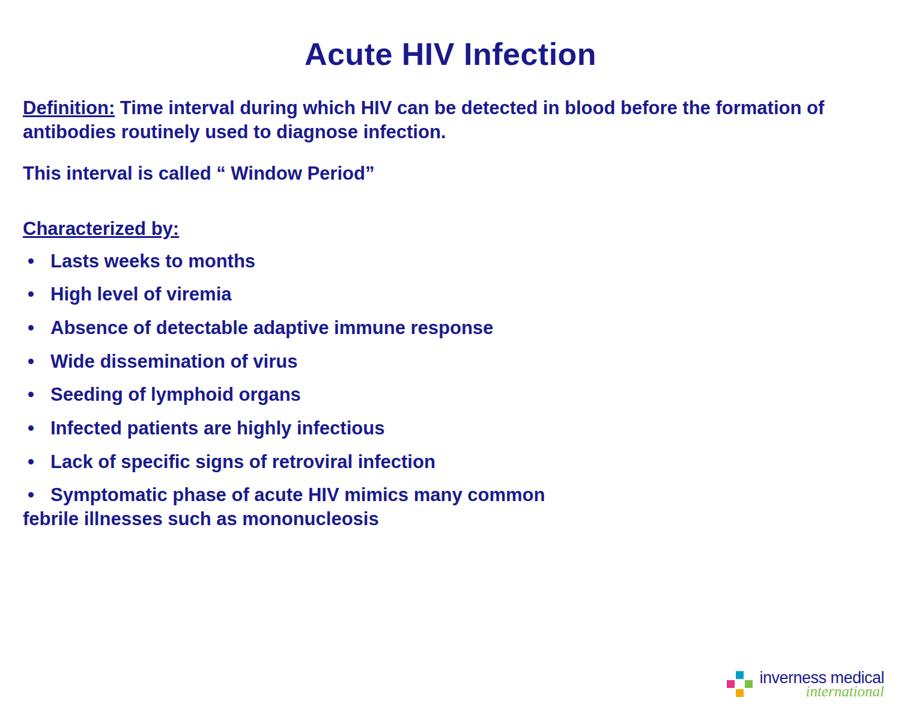Acute HIV Infection
Definition: Time interval during which HIV can be detected in blood before the formation of antibodies routinely used to diagnose infection.
This interval is called “ Window Period”
Characterized by:
Lasts weeks to months
High level of viremia
Absence of detectable adaptive immune response
Wide dissemination of virus
Seeding of lymphoid organs
Infected patients are highly infectious
Lack of specific signs of retroviral infection
Symptomatic phase of acute HIV mimics many commonfebrile illnesses such as mononucleosis
inverness medical
international